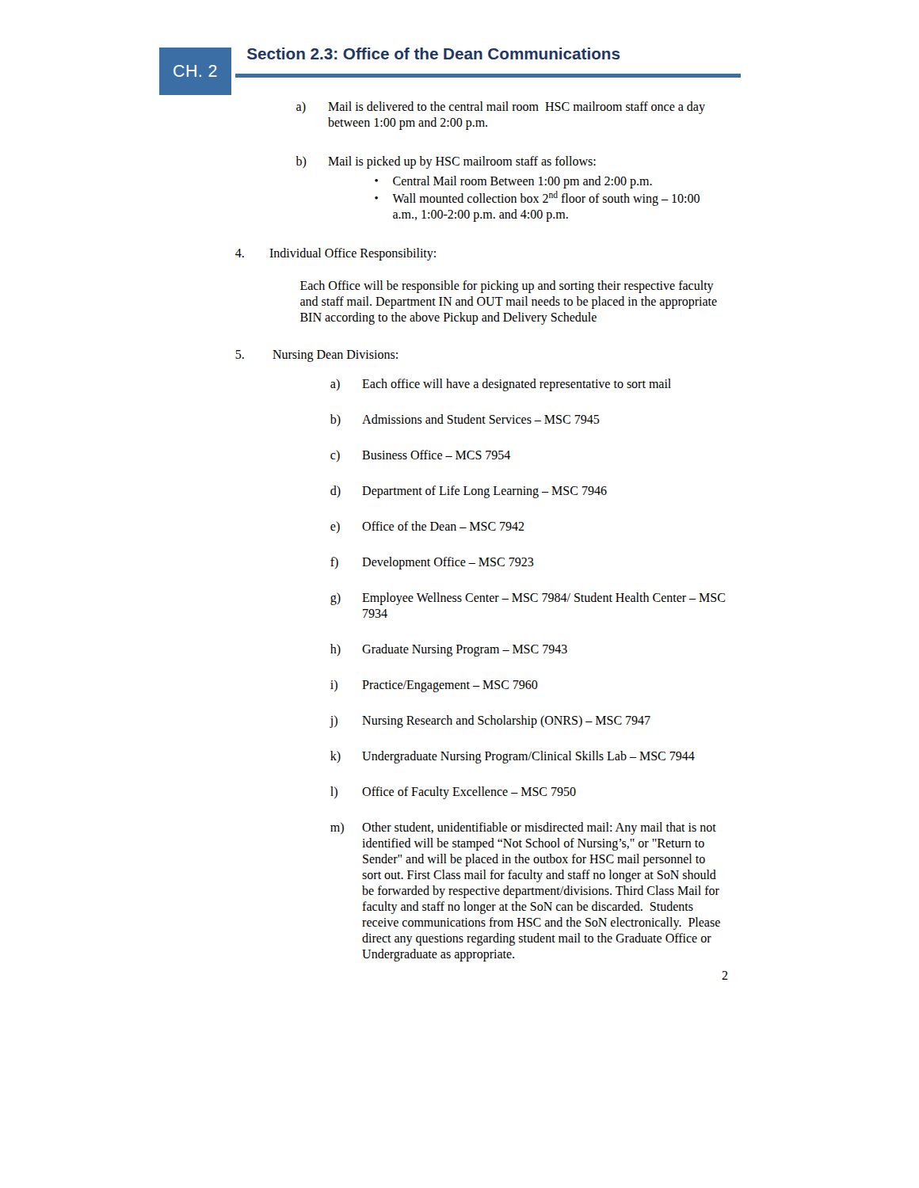CH. 2
Section 2.3: Office of the Dean Communications
a) Mail is delivered to the central mail room HSC mailroom staff once a day between 1:00 pm and 2:00 p.m.
b) Mail is picked up by HSC mailroom staff as follows:
Central Mail room Between 1:00 pm and 2:00 p.m.
Wall mounted collection box 2nd floor of south wing – 10:00 a.m., 1:00-2:00 p.m. and 4:00 p.m.
4. Individual Office Responsibility:
Each Office will be responsible for picking up and sorting their respective faculty and staff mail. Department IN and OUT mail needs to be placed in the appropriate BIN according to the above Pickup and Delivery Schedule
5. Nursing Dean Divisions:
a) Each office will have a designated representative to sort mail
b) Admissions and Student Services – MSC 7945
c) Business Office – MCS 7954
d) Department of Life Long Learning – MSC 7946
e) Office of the Dean – MSC 7942
f) Development Office – MSC 7923
g) Employee Wellness Center – MSC 7984/ Student Health Center – MSC 7934
h) Graduate Nursing Program – MSC 7943
i) Practice/Engagement – MSC 7960
j) Nursing Research and Scholarship (ONRS) – MSC 7947
k) Undergraduate Nursing Program/Clinical Skills Lab – MSC 7944
l) Office of Faculty Excellence – MSC 7950
m) Other student, unidentifiable or misdirected mail: Any mail that is not identified will be stamped “Not School of Nursing’s," or "Return to Sender" and will be placed in the outbox for HSC mail personnel to sort out. First Class mail for faculty and staff no longer at SoN should be forwarded by respective department/divisions. Third Class Mail for faculty and staff no longer at the SoN can be discarded. Students receive communications from HSC and the SoN electronically. Please direct any questions regarding student mail to the Graduate Office or Undergraduate as appropriate.
2